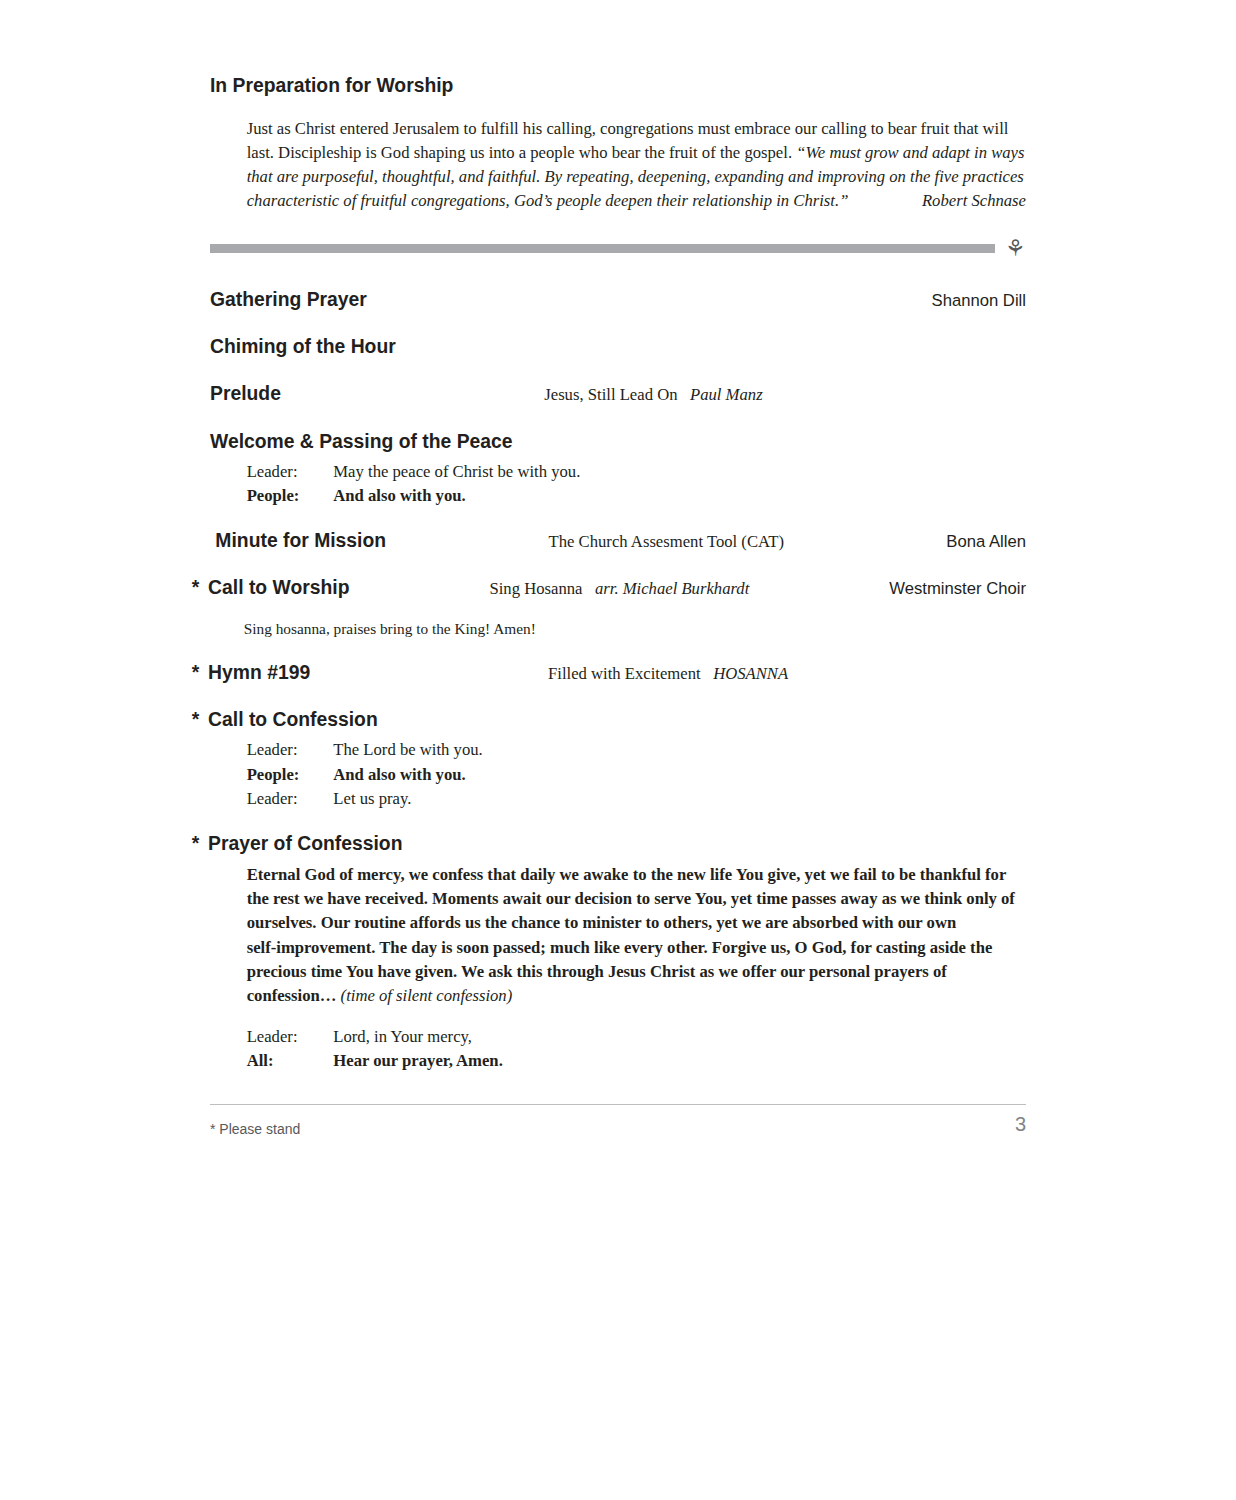In Preparation for Worship
Just as Christ entered Jerusalem to fulfill his calling, congregations must embrace our calling to bear fruit that will last. Discipleship is God shaping us into a people who bear the fruit of the gospel. “We must grow and adapt in ways that are purposeful, thoughtful, and faithful. By repeating, deepening, expanding and improving on the five practices characteristic of fruitful congregations, God’s people deepen their relationship in Christ.” Robert Schnase
⚘
Gathering Prayer Shannon Dill
Chiming of the Hour
Prelude Jesus, Still Lead On Paul Manz
Welcome & Passing of the Peace
Leader: May the peace of Christ be with you.
People: And also with you.
Minute for Mission The Church Assesment Tool (CAT) Bona Allen
*Call to Worship Sing Hosanna arr. Michael Burkhardt Westminster Choir
Sing hosanna, praises bring to the King! Amen!
*Hymn #199 Filled with Excitement HOSANNA
*Call to Confession
Leader: The Lord be with you.
People: And also with you.
Leader: Let us pray.
*Prayer of Confession
Eternal God of mercy, we confess that daily we awake to the new life You give, yet we fail to be thankful for the rest we have received. Moments await our decision to serve You, yet time passes away as we think only of ourselves. Our routine affords us the chance to minister to others, yet we are absorbed with our own self‑improvement. The day is soon passed; much like every other. Forgive us, O God, for casting aside the precious time You have given. We ask this through Jesus Christ as we offer our personal prayers of confession… (time of silent confession)
Leader: Lord, in Your mercy,
All: Hear our prayer, Amen.
* Please stand 3